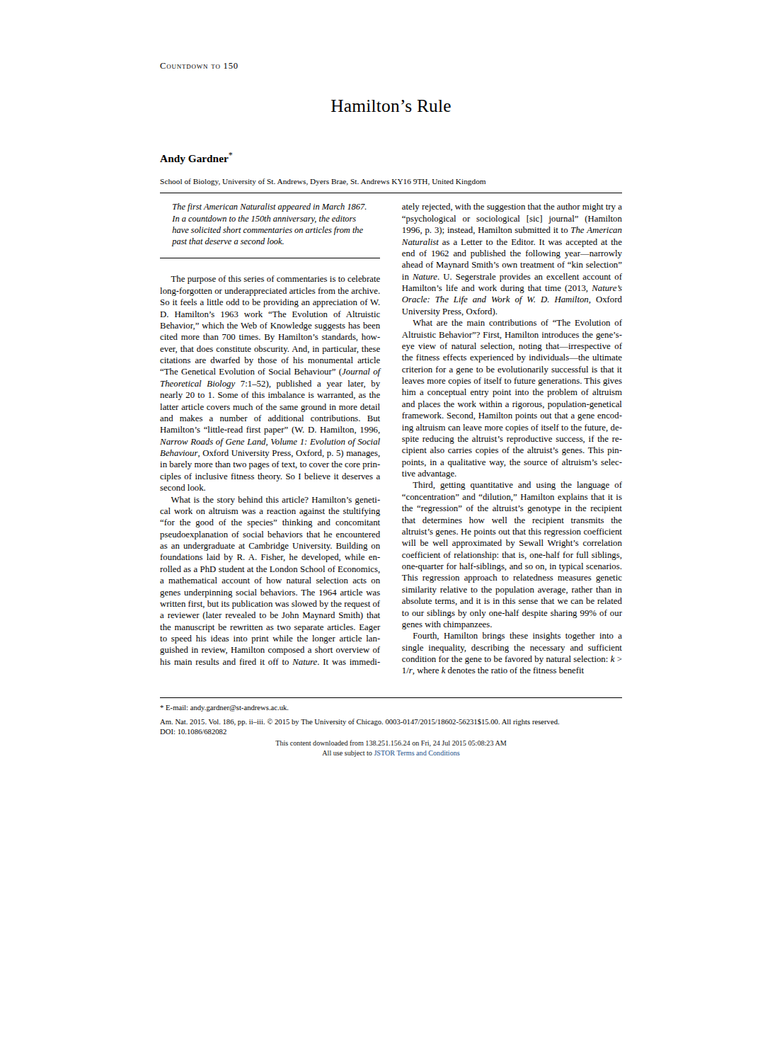Countdown to 150
Hamilton’s Rule
Andy Gardner*
School of Biology, University of St. Andrews, Dyers Brae, St. Andrews KY16 9TH, United Kingdom
The first American Naturalist appeared in March 1867. In a countdown to the 150th anniversary, the editors have solicited short commentaries on articles from the past that deserve a second look.
The purpose of this series of commentaries is to celebrate long-forgotten or underappreciated articles from the archive. So it feels a little odd to be providing an appreciation of W. D. Hamilton’s 1963 work “The Evolution of Altruistic Behavior,” which the Web of Knowledge suggests has been cited more than 700 times. By Hamilton’s standards, however, that does constitute obscurity. And, in particular, these citations are dwarfed by those of his monumental article “The Genetical Evolution of Social Behaviour” (Journal of Theoretical Biology 7:1–52), published a year later, by nearly 20 to 1. Some of this imbalance is warranted, as the latter article covers much of the same ground in more detail and makes a number of additional contributions. But Hamilton’s “little-read first paper” (W. D. Hamilton, 1996, Narrow Roads of Gene Land, Volume 1: Evolution of Social Behaviour, Oxford University Press, Oxford, p. 5) manages, in barely more than two pages of text, to cover the core principles of inclusive fitness theory. So I believe it deserves a second look.
What is the story behind this article? Hamilton’s genetical work on altruism was a reaction against the stultifying “for the good of the species” thinking and concomitant pseudoexplanation of social behaviors that he encountered as an undergraduate at Cambridge University. Building on foundations laid by R. A. Fisher, he developed, while enrolled as a PhD student at the London School of Economics, a mathematical account of how natural selection acts on genes underpinning social behaviors. The 1964 article was written first, but its publication was slowed by the request of a reviewer (later revealed to be John Maynard Smith) that the manuscript be rewritten as two separate articles. Eager to speed his ideas into print while the longer article languished in review, Hamilton composed a short overview of his main results and fired it off to Nature. It was immediately rejected, with the suggestion that the author might try a “psychological or sociological [sic] journal” (Hamilton 1996, p. 3); instead, Hamilton submitted it to The American Naturalist as a Letter to the Editor. It was accepted at the end of 1962 and published the following year—narrowly ahead of Maynard Smith’s own treatment of “kin selection” in Nature. U. Segerstrale provides an excellent account of Hamilton’s life and work during that time (2013, Nature’s Oracle: The Life and Work of W. D. Hamilton, Oxford University Press, Oxford).
What are the main contributions of “The Evolution of Altruistic Behavior”? First, Hamilton introduces the gene’s-eye view of natural selection, noting that—irrespective of the fitness effects experienced by individuals—the ultimate criterion for a gene to be evolutionarily successful is that it leaves more copies of itself to future generations. This gives him a conceptual entry point into the problem of altruism and places the work within a rigorous, population-genetical framework. Second, Hamilton points out that a gene encoding altruism can leave more copies of itself to the future, despite reducing the altruist’s reproductive success, if the recipient also carries copies of the altruist’s genes. This pinpoints, in a qualitative way, the source of altruism’s selective advantage.
Third, getting quantitative and using the language of “concentration” and “dilution,” Hamilton explains that it is the “regression” of the altruist’s genotype in the recipient that determines how well the recipient transmits the altruist’s genes. He points out that this regression coefficient will be well approximated by Sewall Wright’s correlation coefficient of relationship: that is, one-half for full siblings, one-quarter for half-siblings, and so on, in typical scenarios. This regression approach to relatedness measures genetic similarity relative to the population average, rather than in absolute terms, and it is in this sense that we can be related to our siblings by only one-half despite sharing 99% of our genes with chimpanzees.
Fourth, Hamilton brings these insights together into a single inequality, describing the necessary and sufficient condition for the gene to be favored by natural selection: k > 1/r, where k denotes the ratio of the fitness benefit
* E-mail: andy.gardner@st-andrews.ac.uk.
Am. Nat. 2015. Vol. 186, pp. ii–iii. © 2015 by The University of Chicago. 0003-0147/2015/18602-56231$15.00. All rights reserved.
DOI: 10.1086/682082
This content downloaded from 138.251.156.24 on Fri, 24 Jul 2015 05:08:23 AM
All use subject to JSTOR Terms and Conditions